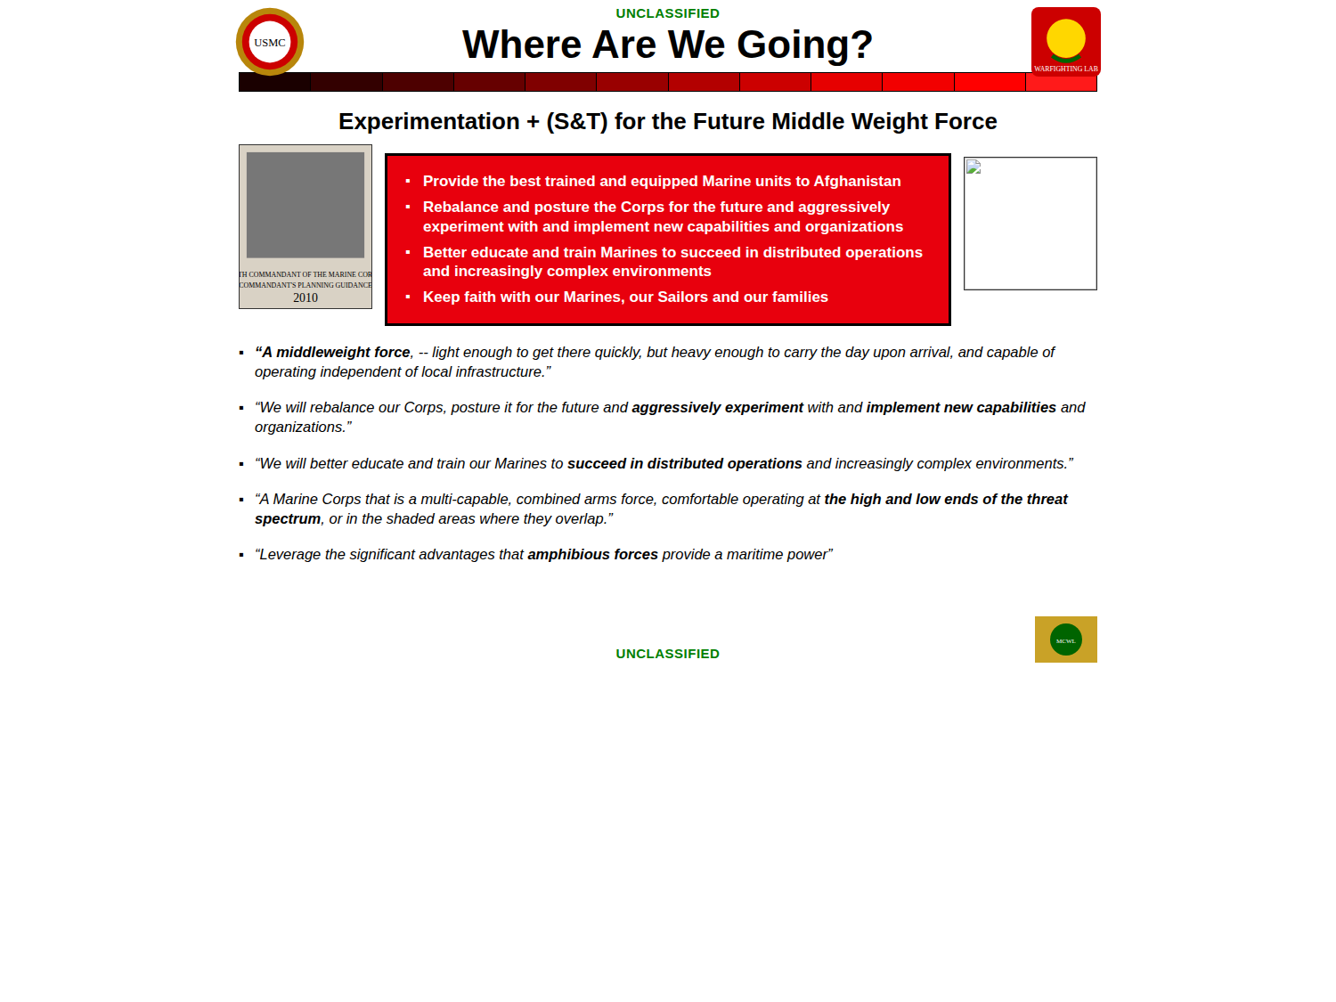UNCLASSIFIED
Where Are We Going?
Experimentation + (S&T) for the Future Middle Weight Force
Provide the best trained and equipped Marine units to Afghanistan
Rebalance and posture the Corps for the future and aggressively experiment with and implement new capabilities and organizations
Better educate and train Marines to succeed in distributed operations and increasingly complex environments
Keep faith with our Marines, our Sailors and our families
“A middleweight force, -- light enough to get there quickly, but heavy enough to carry the day upon arrival, and capable of operating independent of local infrastructure.”
“We will rebalance our Corps, posture it for the future and aggressively experiment with and implement new capabilities and organizations.”
“We will better educate and train our Marines to succeed in distributed operations and increasingly complex environments.”
“A Marine Corps that is a multi-capable, combined arms force, comfortable operating at the high and low ends of the threat spectrum, or in the shaded areas where they overlap.”
“Leverage the significant advantages that amphibious forces provide a maritime power”
UNCLASSIFIED